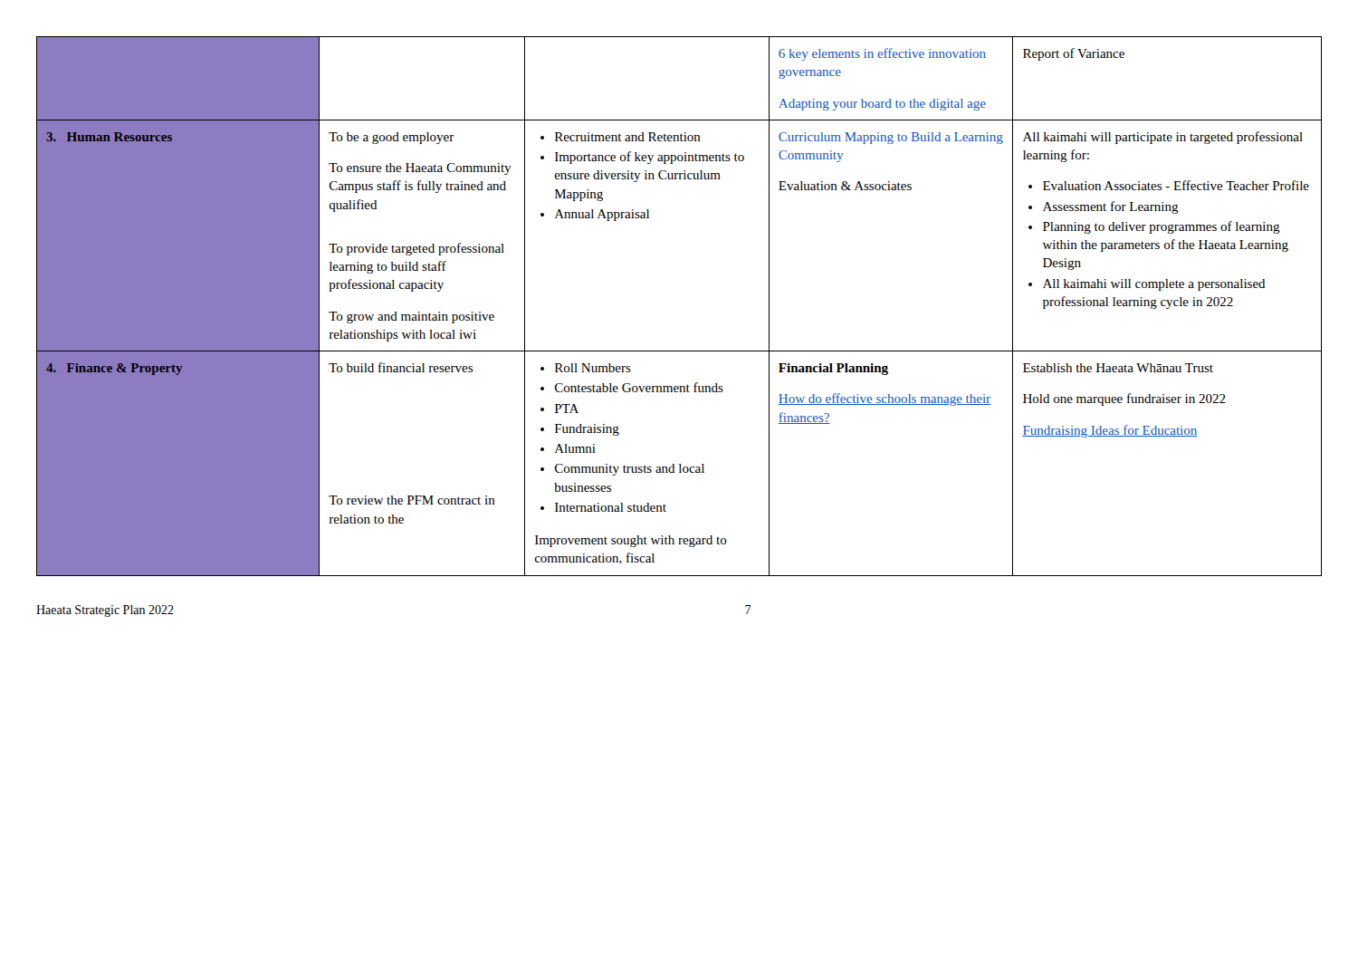| | | | 6 key elements in effective innovation governance Adapting your board to the digital age | Report of Variance |
| 3. Human Resources | To be a good employer To ensure the Haeata Community Campus staff is fully trained and qualified To provide targeted professional learning to build staff professional capacity To grow and maintain positive relationships with local iwi | Recruitment and Retention Importance of key appointments to ensure diversity in Curriculum Mapping Annual Appraisal | Curriculum Mapping to Build a Learning Community Evaluation & Associates | All kaimahi will participate in targeted professional learning for: Evaluation Associates - Effective Teacher Profile Assessment for Learning Planning to deliver programmes of learning within the parameters of the Haeata Learning Design All kaimahi will complete a personalised professional learning cycle in 2022 |
| 4. Finance & Property | To build financial reserves To review the PFM contract in relation to the | Roll Numbers Contestable Government funds PTA Fundraising Alumni Community trusts and local businesses International student Improvement sought with regard to communication, fiscal | Financial Planning How do effective schools manage their finances? | Establish the Haeata Whānau Trust Hold one marquee fundraiser in 2022 Fundraising Ideas for Education |
Haeata Strategic Plan 2022 7